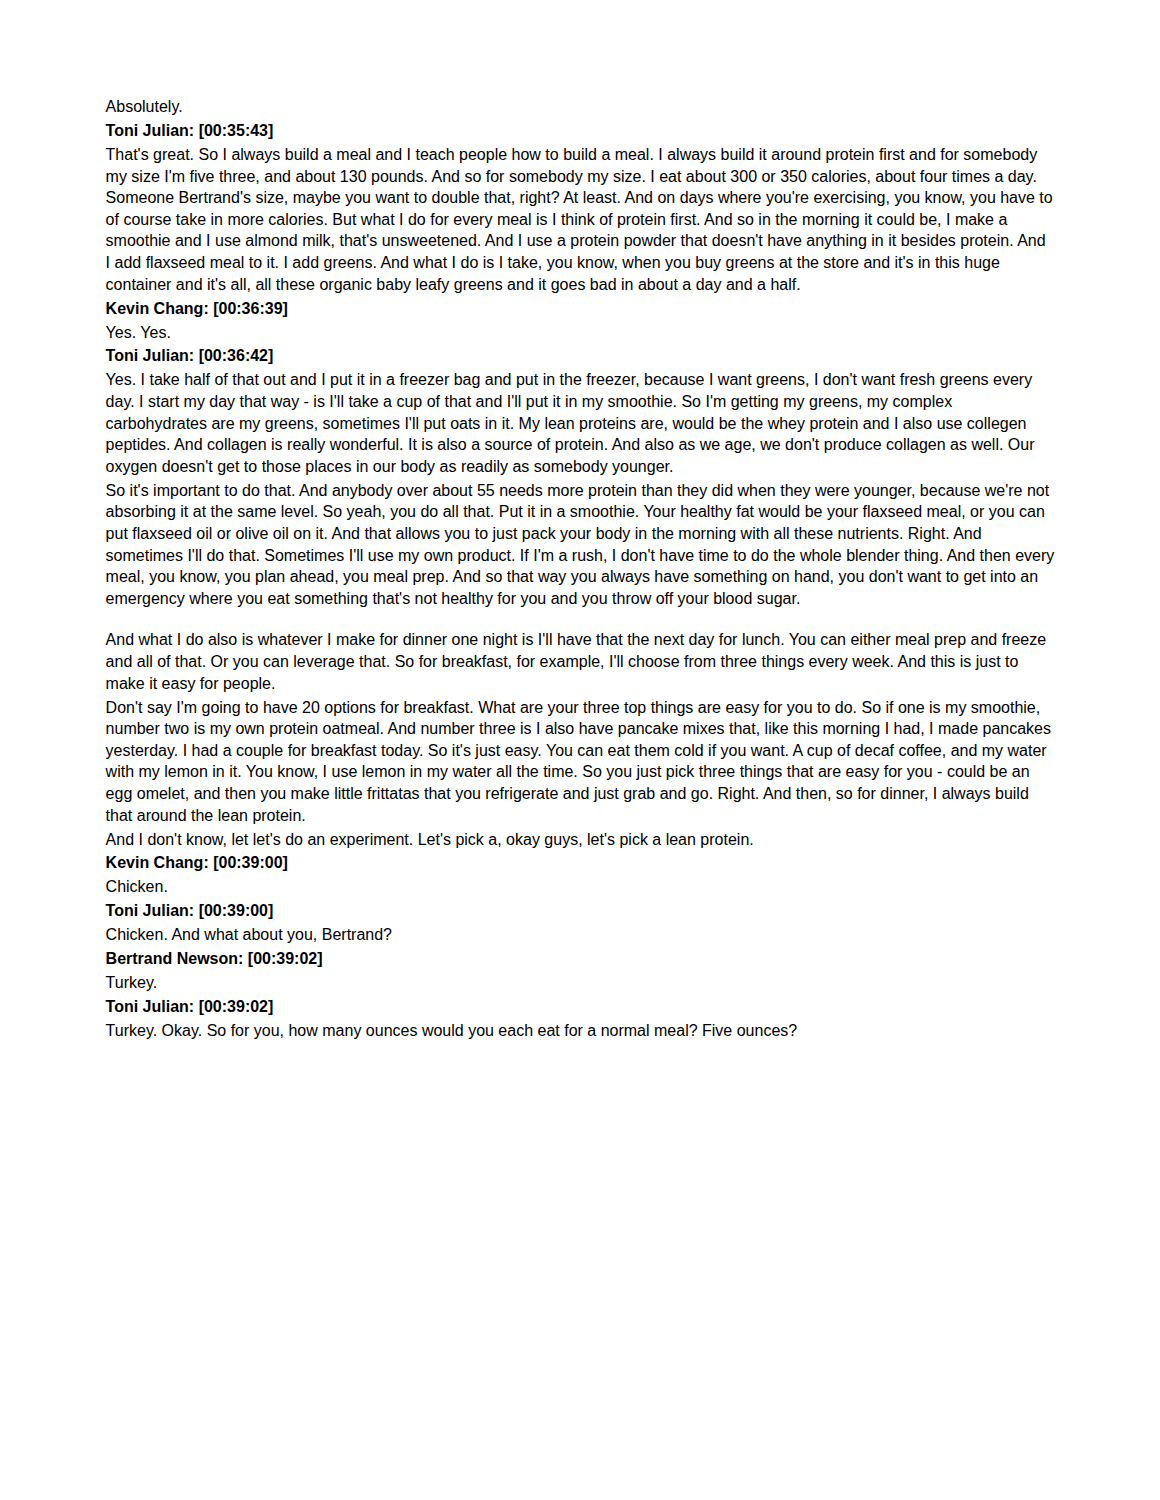Absolutely.
Toni Julian: [00:35:43]
That's great. So I always build a meal and I teach people how to build a meal. I always build it around protein first and for somebody my size I'm five three, and about 130 pounds. And so for somebody my size. I eat about 300 or 350 calories, about four times a day. Someone Bertrand's size, maybe you want to double that, right? At least. And on days where you're exercising, you know, you have to of course take in more calories. But what I do for every meal is I think of protein first. And so in the morning it could be, I make a smoothie and I use almond milk, that's unsweetened. And I use a protein powder that doesn't have anything in it besides protein. And I add flaxseed meal to it. I add greens. And what I do is I take, you know, when you buy greens at the store and it's in this huge container and it's all, all these organic baby leafy greens and it goes bad in about a day and a half.
Kevin Chang: [00:36:39]
Yes. Yes.
Toni Julian: [00:36:42]
Yes. I take half of that out and I put it in a freezer bag and put in the freezer, because I want greens, I don't want fresh greens every day. I start my day that way - is I'll take a cup of that and I'll put it in my smoothie. So I'm getting my greens, my complex carbohydrates are my greens, sometimes I'll put oats in it. My lean proteins are, would be the whey protein and I also use collegen peptides. And collagen is really wonderful. It is also a source of protein. And also as we age, we don't produce collagen as well. Our oxygen doesn't get to those places in our body as readily as somebody younger.
So it's important to do that. And anybody over about 55 needs more protein than they did when they were younger, because we're not absorbing it at the same level. So yeah, you do all that. Put it in a smoothie. Your healthy fat would be your flaxseed meal, or you can put flaxseed oil or olive oil on it. And that allows you to just pack your body in the morning with all these nutrients. Right. And sometimes I'll do that. Sometimes I'll use my own product. If I'm a rush, I don't have time to do the whole blender thing. And then every meal, you know, you plan ahead, you meal prep. And so that way you always have something on hand, you don't want to get into an emergency where you eat something that's not healthy for you and you throw off your blood sugar.
And what I do also is whatever I make for dinner one night is I'll have that the next day for lunch. You can either meal prep and freeze and all of that. Or you can leverage that. So for breakfast, for example, I'll choose from three things every week. And this is just to make it easy for people.
Don't say I'm going to have 20 options for breakfast. What are your three top things are easy for you to do. So if one is my smoothie, number two is my own protein oatmeal. And number three is I also have pancake mixes that, like this morning I had, I made pancakes yesterday. I had a couple for breakfast today. So it's just easy. You can eat them cold if you want. A cup of decaf coffee, and my water with my lemon in it. You know, I use lemon in my water all the time. So you just pick three things that are easy for you - could be an egg omelet, and then you make little frittatas that you refrigerate and just grab and go. Right. And then, so for dinner, I always build that around the lean protein.
And I don't know, let let's do an experiment. Let's pick a, okay guys, let's pick a lean protein.
Kevin Chang: [00:39:00]
Chicken.
Toni Julian: [00:39:00]
Chicken. And what about you, Bertrand?
Bertrand Newson: [00:39:02]
Turkey.
Toni Julian: [00:39:02]
Turkey. Okay. So for you, how many ounces would you each eat for a normal meal? Five ounces?